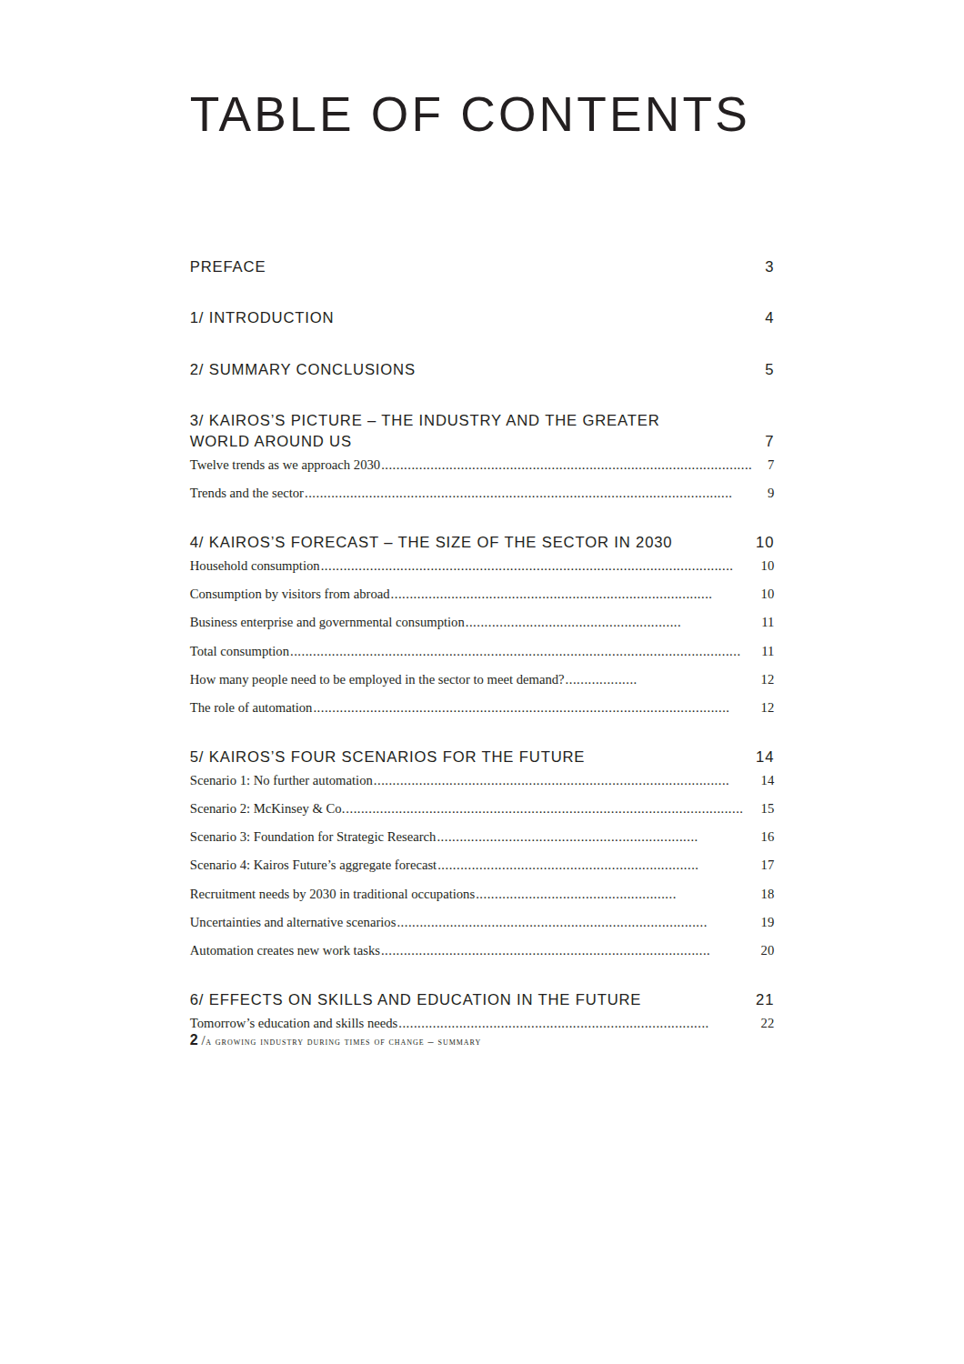TABLE OF CONTENTS
PREFACE 3
1/ INTRODUCTION 4
2/ SUMMARY CONCLUSIONS 5
3/ KAIROS’S PICTURE – THE INDUSTRY AND THE GREATER WORLD AROUND US 7
Twelve trends as we approach 2030 .................................................................................................. 7
Trends and the sector ................................................................................................................. 9
4/ KAIROS’S FORECAST – THE SIZE OF THE SECTOR IN 2030 10
Household consumption ............................................................................................................. 10
Consumption by visitors from abroad ..................................................................................... 10
Business enterprise and governmental consumption ......................................................... 11
Total consumption ....................................................................................................................... 11
How many people need to be employed in the sector to meet demand? ................... 12
The role of automation .............................................................................................................. 12
5/ KAIROS’S FOUR SCENARIOS FOR THE FUTURE 14
Scenario 1: No further automation .............................................................................................. 14
Scenario 2: McKinsey & Co. ......................................................................................................... 15
Scenario 3: Foundation for Strategic Research ..................................................................... 16
Scenario 4: Kairos Future’s aggregate forecast ..................................................................... 17
Recruitment needs by 2030 in traditional occupations ..................................................... 18
Uncertainties and alternative scenarios .................................................................................. 19
Automation creates new work tasks ....................................................................................... 20
6/ EFFECTS ON SKILLS AND EDUCATION IN THE FUTURE 21
Tomorrow’s education and skills needs .................................................................................. 22
2 /A GROWING INDUSTRY DURING TIMES OF CHANGE – SUMMARY